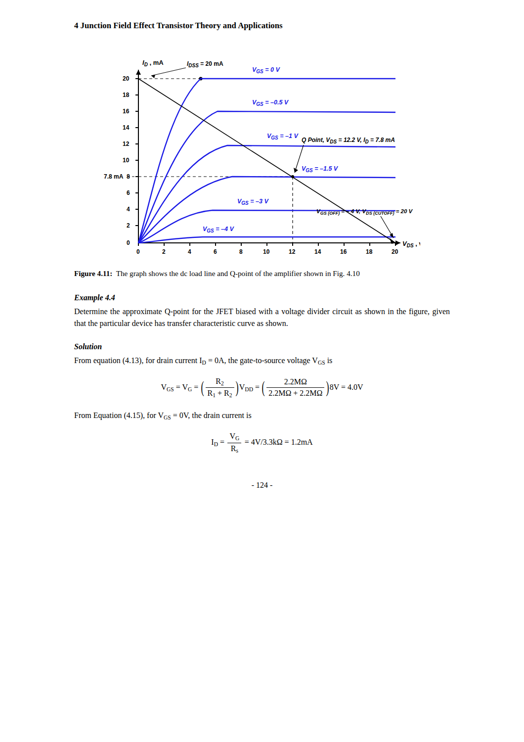4 Junction Field Effect Transistor Theory and Applications
20 18 16 14 12 10 8 6 4 2 0 0 2 4 6 8 10 12 14 16 18 20 ID , mA VDS , volts IDSS = 20 mA 7.8 mA VGS = 0 V VGS = –0.5 V VGS = –1 V VGS = –1.5 V VGS = –3 V VGS = –4 V Q Point, VDS = 12.2 V, ID = 7.8 mA VGS (OFF) = – 4 V, VDS (CUTOFF) = 20 V
Figure 4.11: The graph shows the dc load line and Q-point of the amplifier shown in Fig. 4.10
Example 4.4
Determine the approximate Q-point for the JFET biased with a voltage divider circuit as shown in the figure, given that the particular device has transfer characteristic curve as shown.
Solution
From equation (4.13), for drain current ID = 0A, the gate-to-source voltage VGS is
VGS = VG = (R2 R1 + R2) VDD = (2.2MΩ 2.2MΩ + 2.2MΩ) 8V = 4.0V
From Equation (4.15), for VGS = 0V, the drain current is
ID = VG Rs = 4V/3.3kΩ = 1.2mA
- 124 -